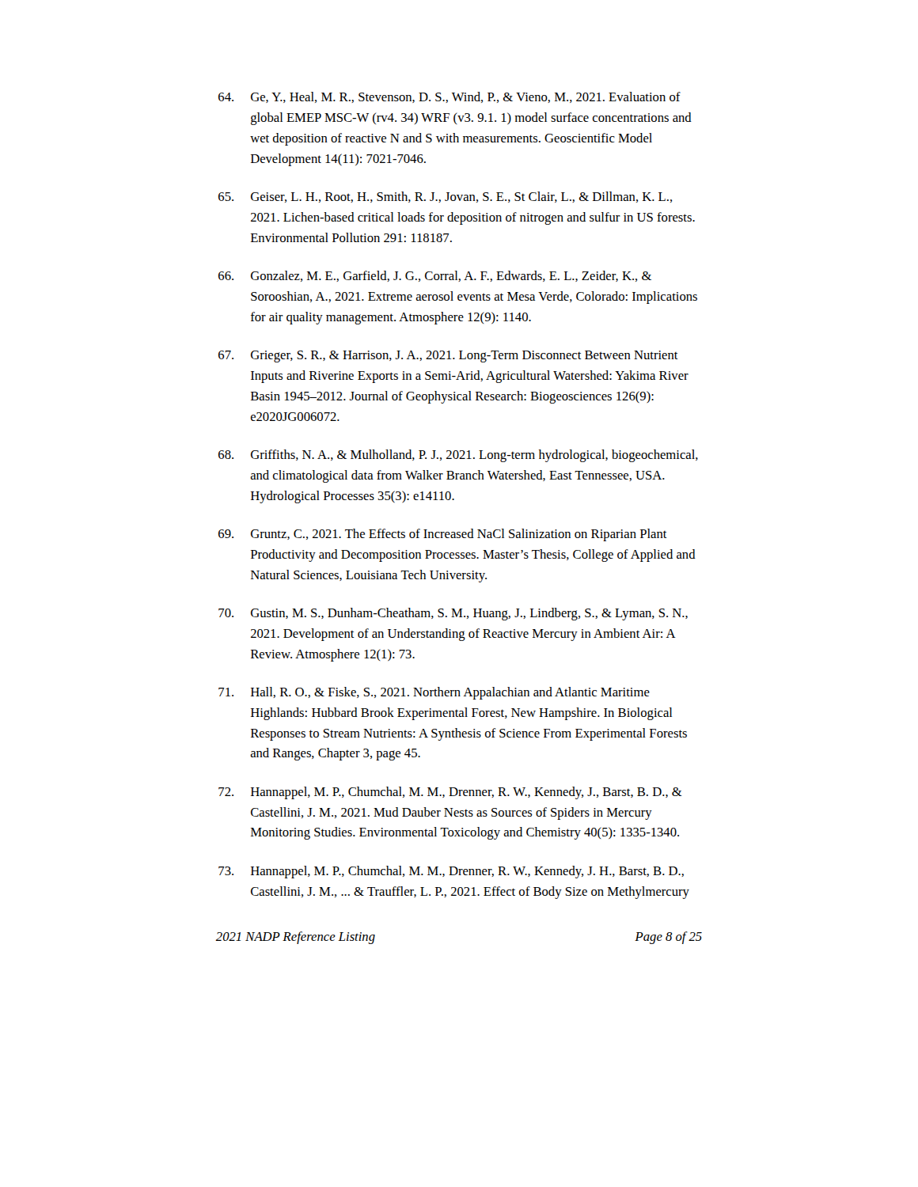64. Ge, Y., Heal, M. R., Stevenson, D. S., Wind, P., & Vieno, M., 2021. Evaluation of global EMEP MSC-W (rv4. 34) WRF (v3. 9.1. 1) model surface concentrations and wet deposition of reactive N and S with measurements. Geoscientific Model Development 14(11): 7021-7046.
65. Geiser, L. H., Root, H., Smith, R. J., Jovan, S. E., St Clair, L., & Dillman, K. L., 2021. Lichen-based critical loads for deposition of nitrogen and sulfur in US forests. Environmental Pollution 291: 118187.
66. Gonzalez, M. E., Garfield, J. G., Corral, A. F., Edwards, E. L., Zeider, K., & Sorooshian, A., 2021. Extreme aerosol events at Mesa Verde, Colorado: Implications for air quality management. Atmosphere 12(9): 1140.
67. Grieger, S. R., & Harrison, J. A., 2021. Long-Term Disconnect Between Nutrient Inputs and Riverine Exports in a Semi-Arid, Agricultural Watershed: Yakima River Basin 1945–2012. Journal of Geophysical Research: Biogeosciences 126(9): e2020JG006072.
68. Griffiths, N. A., & Mulholland, P. J., 2021. Long-term hydrological, biogeochemical, and climatological data from Walker Branch Watershed, East Tennessee, USA. Hydrological Processes 35(3): e14110.
69. Gruntz, C., 2021. The Effects of Increased NaCl Salinization on Riparian Plant Productivity and Decomposition Processes. Master’s Thesis, College of Applied and Natural Sciences, Louisiana Tech University.
70. Gustin, M. S., Dunham-Cheatham, S. M., Huang, J., Lindberg, S., & Lyman, S. N., 2021. Development of an Understanding of Reactive Mercury in Ambient Air: A Review. Atmosphere 12(1): 73.
71. Hall, R. O., & Fiske, S., 2021. Northern Appalachian and Atlantic Maritime Highlands: Hubbard Brook Experimental Forest, New Hampshire. In Biological Responses to Stream Nutrients: A Synthesis of Science From Experimental Forests and Ranges, Chapter 3, page 45.
72. Hannappel, M. P., Chumchal, M. M., Drenner, R. W., Kennedy, J., Barst, B. D., & Castellini, J. M., 2021. Mud Dauber Nests as Sources of Spiders in Mercury Monitoring Studies. Environmental Toxicology and Chemistry 40(5): 1335-1340.
73. Hannappel, M. P., Chumchal, M. M., Drenner, R. W., Kennedy, J. H., Barst, B. D., Castellini, J. M., ... & Trauffler, L. P., 2021. Effect of Body Size on Methylmercury
2021 NADP Reference Listing Page 8 of 25